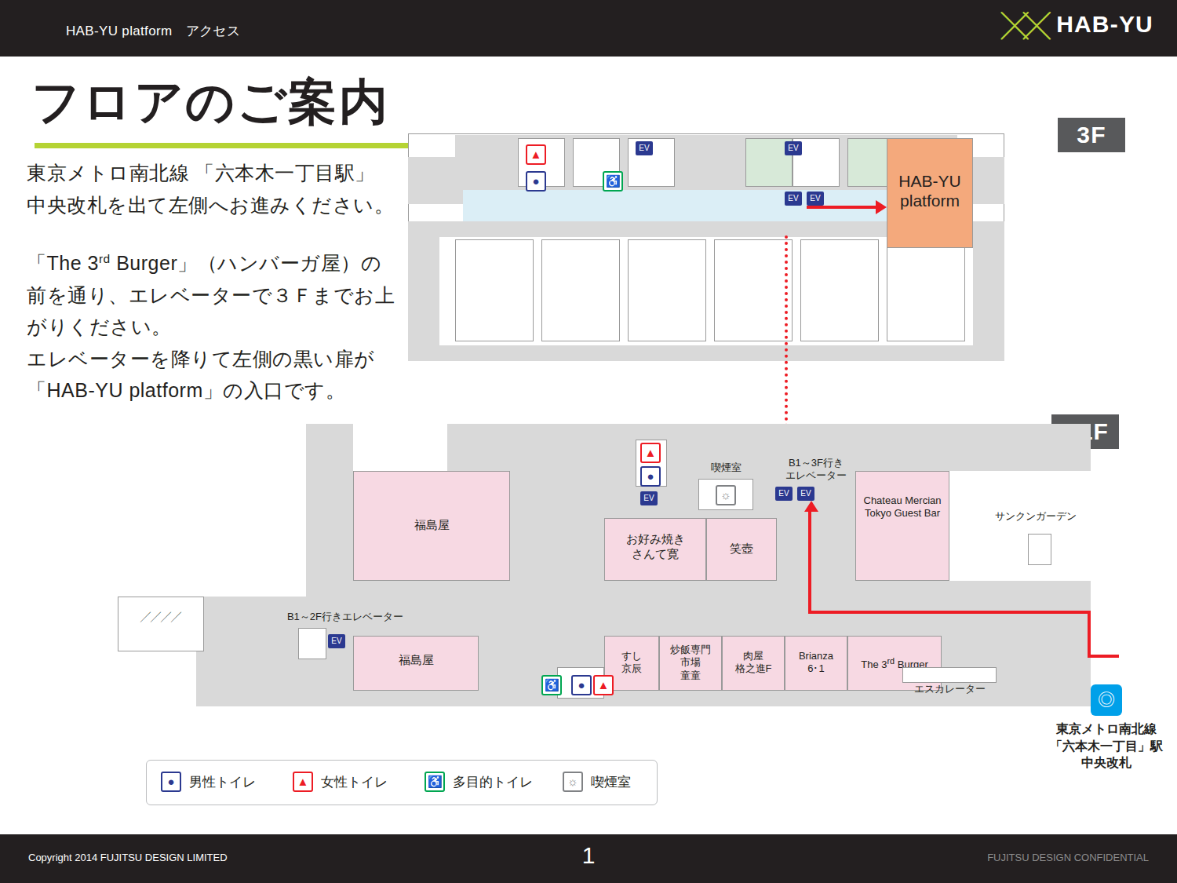HAB-YU platform　アクセス
╳╳ HAB-YU
フロアのご案内
東京メトロ南北線 「六本木一丁目駅」 中央改札を出て左側へお進みください。
「The 3rd Burger」（ハンバーガ屋）の前を通り、エレベーターで３Ｆまでお上がりください。
エレベーターを降りて左側の黒い扉が「HAB-YU platform」の入口です。
3F
B1F
HAB-YU
platform
▲
●
♿
EV
EV
EV
EV
福島屋
お好み焼き
さんて寛
笑壺
Chateau Mercian
Tokyo Guest Bar
喫煙室
☼
B1～3F行き
エレベーター
EV
EV
▲
●
EV
サンクンガーデン
╱╱╱╱
B1～2F行きエレベーター
EV
福島屋
すし
京辰
炒飯専門
市場
童童
肉屋
格之進F
Brianza
6･1
The 3rd Burger
♿
●
▲
エスカレーター
◎
東京メトロ南北線
「六本木一丁目」駅
中央改札
● 男性トイレ
▲ 女性トイレ
♿ 多目的トイレ
☼ 喫煙室
Copyright 2014 FUJITSU DESIGN LIMITED
1
FUJITSU DESIGN CONFIDENTIAL